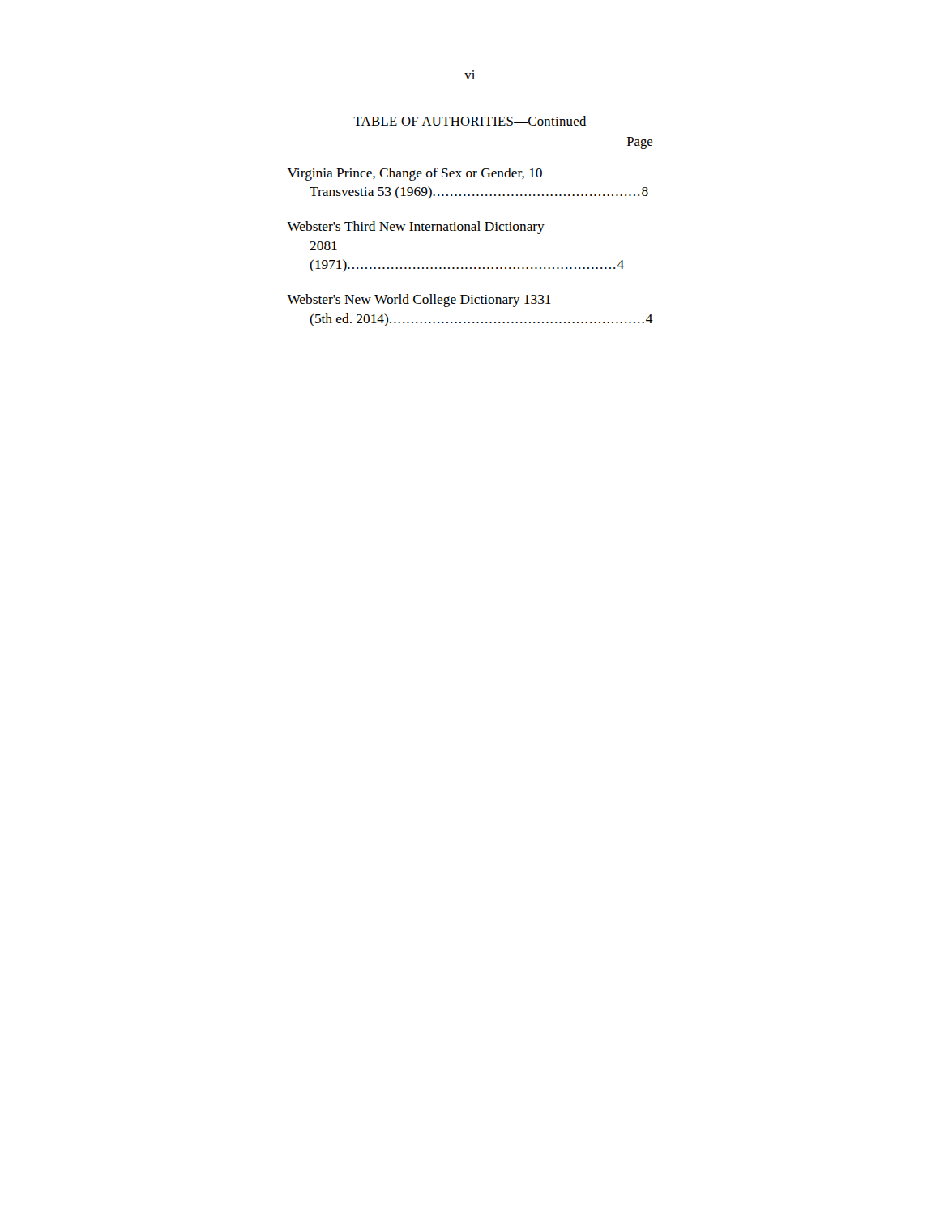vi
TABLE OF AUTHORITIES—Continued
Page
Virginia Prince, Change of Sex or Gender, 10 Transvestia 53 (1969)................................................ 8
Webster's Third New International Dictionary 2081 (1971).............................................................. 4
Webster's New World College Dictionary 1331 (5th ed. 2014)........................................................... 4